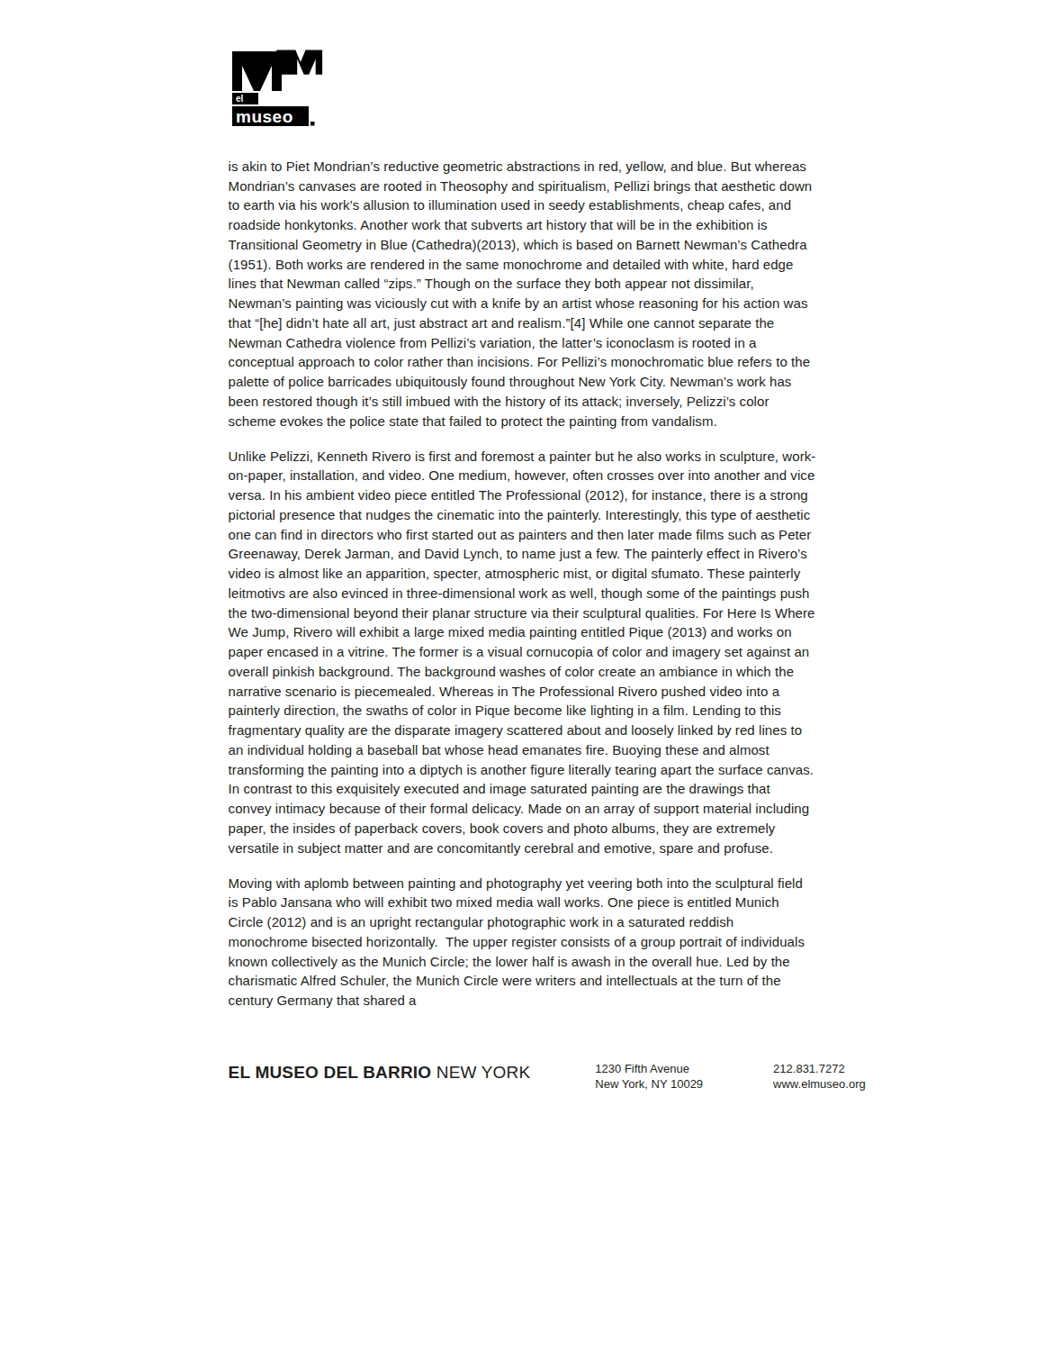el museo
is akin to Piet Mondrian’s reductive geometric abstractions in red, yellow, and blue. But whereas Mondrian’s canvases are rooted in Theosophy and spiritualism, Pellizi brings that aesthetic down to earth via his work’s allusion to illumination used in seedy establishments, cheap cafes, and roadside honkytonks. Another work that subverts art history that will be in the exhibition is Transitional Geometry in Blue (Cathedra)(2013), which is based on Barnett Newman’s Cathedra (1951). Both works are rendered in the same monochrome and detailed with white, hard edge lines that Newman called “zips.” Though on the surface they both appear not dissimilar, Newman’s painting was viciously cut with a knife by an artist whose reasoning for his action was that “[he] didn’t hate all art, just abstract art and realism.”[4] While one cannot separate the Newman Cathedra violence from Pellizi’s variation, the latter’s iconoclasm is rooted in a conceptual approach to color rather than incisions. For Pellizi’s monochromatic blue refers to the palette of police barricades ubiquitously found throughout New York City. Newman’s work has been restored though it’s still imbued with the history of its attack; inversely, Pelizzi’s color scheme evokes the police state that failed to protect the painting from vandalism.
Unlike Pelizzi, Kenneth Rivero is first and foremost a painter but he also works in sculpture, work-on-paper, installation, and video. One medium, however, often crosses over into another and vice versa. In his ambient video piece entitled The Professional (2012), for instance, there is a strong pictorial presence that nudges the cinematic into the painterly. Interestingly, this type of aesthetic one can find in directors who first started out as painters and then later made films such as Peter Greenaway, Derek Jarman, and David Lynch, to name just a few. The painterly effect in Rivero’s video is almost like an apparition, specter, atmospheric mist, or digital sfumato. These painterly leitmotivs are also evinced in three-dimensional work as well, though some of the paintings push the two-dimensional beyond their planar structure via their sculptural qualities. For Here Is Where We Jump, Rivero will exhibit a large mixed media painting entitled Pique (2013) and works on paper encased in a vitrine. The former is a visual cornucopia of color and imagery set against an overall pinkish background. The background washes of color create an ambiance in which the narrative scenario is piecemealed. Whereas in The Professional Rivero pushed video into a painterly direction, the swaths of color in Pique become like lighting in a film. Lending to this fragmentary quality are the disparate imagery scattered about and loosely linked by red lines to an individual holding a baseball bat whose head emanates fire. Buoying these and almost transforming the painting into a diptych is another figure literally tearing apart the surface canvas. In contrast to this exquisitely executed and image saturated painting are the drawings that convey intimacy because of their formal delicacy. Made on an array of support material including paper, the insides of paperback covers, book covers and photo albums, they are extremely versatile in subject matter and are concomitantly cerebral and emotive, spare and profuse.
Moving with aplomb between painting and photography yet veering both into the sculptural field is Pablo Jansana who will exhibit two mixed media wall works. One piece is entitled Munich Circle (2012) and is an upright rectangular photographic work in a saturated reddish monochrome bisected horizontally. The upper register consists of a group portrait of individuals known collectively as the Munich Circle; the lower half is awash in the overall hue. Led by the charismatic Alfred Schuler, the Munich Circle were writers and intellectuals at the turn of the century Germany that shared a
EL MUSEO DEL BARRIO NEW YORK
1230 Fifth Avenue
New York, NY 10029
212.831.7272
www.elmuseo.org